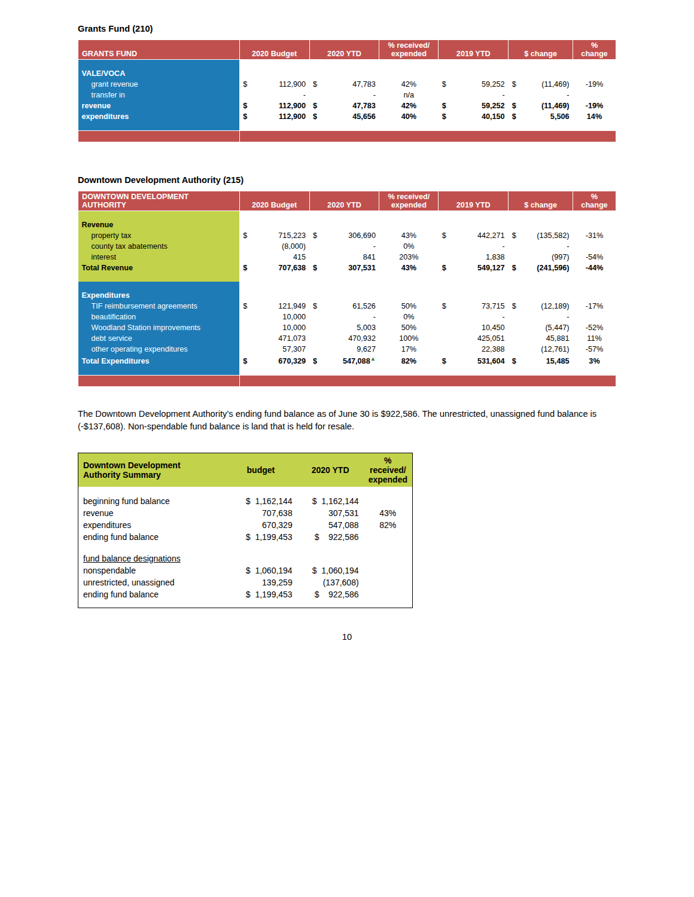Grants Fund (210)
| GRANTS FUND | 2020 Budget | 2020 YTD | % received/ expended | 2019 YTD | $ change | % change |
| --- | --- | --- | --- | --- | --- | --- |
| VALE/VOCA | |
| grant revenue | $ | 112,900 | $ | 47,783 | 42% | $ | 59,252 | $ | (11,469) | -19% |
| transfer in | | - | | - | n/a | | - | | - | |
| revenue | $ | 112,900 | $ | 47,783 | 42% | $ | 59,252 | $ | (11,469) | -19% |
| expenditures | $ | 112,900 | $ | 45,656 | 40% | $ | 40,150 | $ | 5,506 | 14% |
Downtown Development Authority (215)
| DOWNTOWN DEVELOPMENT AUTHORITY | 2020 Budget | 2020 YTD | % received/ expended | 2019 YTD | $ change | % change |
| --- | --- | --- | --- | --- | --- | --- |
| Revenue | |
| property tax | $ | 715,223 | $ | 306,690 | 43% | $ | 442,271 | $ | (135,582) | -31% |
| county tax abatements | | (8,000) | | - | 0% | | - | | - | |
| interest | | 415 | | 841 | 203% | | 1,838 | | (997) | -54% |
| Total Revenue | $ | 707,638 | $ | 307,531 | 43% | $ | 549,127 | $ | (241,596) | -44% |
| Expenditures | |
| TIF reimbursement agreements | $ | 121,949 | $ | 61,526 | 50% | $ | 73,715 | $ | (12,189) | -17% |
| beautification | | 10,000 | | - | 0% | | - | | - | |
| Woodland Station improvements | | 10,000 | | 5,003 | 50% | | 10,450 | | (5,447) | -52% |
| debt service | | 471,073 | | 470,932 | 100% | | 425,051 | | 45,881 | 11% |
| other operating expenditures | | 57,307 | | 9,627 | 17% | | 22,388 | | (12,761) | -57% |
| Total Expenditures | $ | 670,329 | $ | 547,088 ▲ | 82% | $ | 531,604 | $ | 15,485 | 3% |
The Downtown Development Authority’s ending fund balance as of June 30 is $922,586. The unrestricted, unassigned fund balance is (-$137,608). Non-spendable fund balance is land that is held for resale.
| Downtown Development Authority Summary | budget | 2020 YTD | % received/ expended |
| --- | --- | --- | --- |
| beginning fund balance | $ 1,162,144 | $ 1,162,144 | |
| revenue | 707,638 | 307,531 | 43% |
| expenditures | 670,329 | 547,088 | 82% |
| ending fund balance | $ 1,199,453 | $ 922,586 | |
| fund balance designations | | | |
| nonspendable | $ 1,060,194 | $ 1,060,194 | |
| unrestricted, unassigned | 139,259 | (137,608) | |
| ending fund balance | $ 1,199,453 | $ 922,586 | |
10